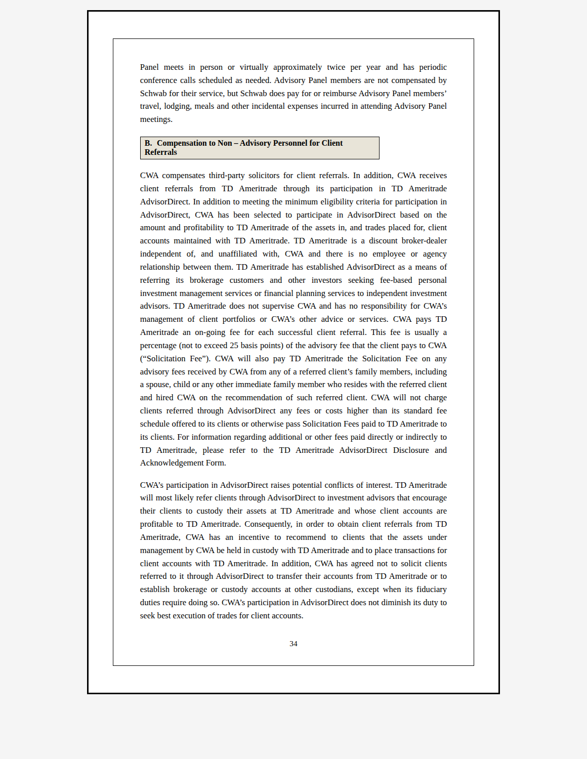Panel meets in person or virtually approximately twice per year and has periodic conference calls scheduled as needed. Advisory Panel members are not compensated by Schwab for their service, but Schwab does pay for or reimburse Advisory Panel members’ travel, lodging, meals and other incidental expenses incurred in attending Advisory Panel meetings.
B. Compensation to Non – Advisory Personnel for Client Referrals
CWA compensates third-party solicitors for client referrals. In addition, CWA receives client referrals from TD Ameritrade through its participation in TD Ameritrade AdvisorDirect. In addition to meeting the minimum eligibility criteria for participation in AdvisorDirect, CWA has been selected to participate in AdvisorDirect based on the amount and profitability to TD Ameritrade of the assets in, and trades placed for, client accounts maintained with TD Ameritrade. TD Ameritrade is a discount broker-dealer independent of, and unaffiliated with, CWA and there is no employee or agency relationship between them. TD Ameritrade has established AdvisorDirect as a means of referring its brokerage customers and other investors seeking fee-based personal investment management services or financial planning services to independent investment advisors. TD Ameritrade does not supervise CWA and has no responsibility for CWA’s management of client portfolios or CWA’s other advice or services. CWA pays TD Ameritrade an on-going fee for each successful client referral. This fee is usually a percentage (not to exceed 25 basis points) of the advisory fee that the client pays to CWA (“Solicitation Fee”). CWA will also pay TD Ameritrade the Solicitation Fee on any advisory fees received by CWA from any of a referred client’s family members, including a spouse, child or any other immediate family member who resides with the referred client and hired CWA on the recommendation of such referred client. CWA will not charge clients referred through AdvisorDirect any fees or costs higher than its standard fee schedule offered to its clients or otherwise pass Solicitation Fees paid to TD Ameritrade to its clients. For information regarding additional or other fees paid directly or indirectly to TD Ameritrade, please refer to the TD Ameritrade AdvisorDirect Disclosure and Acknowledgement Form.
CWA’s participation in AdvisorDirect raises potential conflicts of interest. TD Ameritrade will most likely refer clients through AdvisorDirect to investment advisors that encourage their clients to custody their assets at TD Ameritrade and whose client accounts are profitable to TD Ameritrade. Consequently, in order to obtain client referrals from TD Ameritrade, CWA has an incentive to recommend to clients that the assets under management by CWA be held in custody with TD Ameritrade and to place transactions for client accounts with TD Ameritrade. In addition, CWA has agreed not to solicit clients referred to it through AdvisorDirect to transfer their accounts from TD Ameritrade or to establish brokerage or custody accounts at other custodians, except when its fiduciary duties require doing so. CWA’s participation in AdvisorDirect does not diminish its duty to seek best execution of trades for client accounts.
34